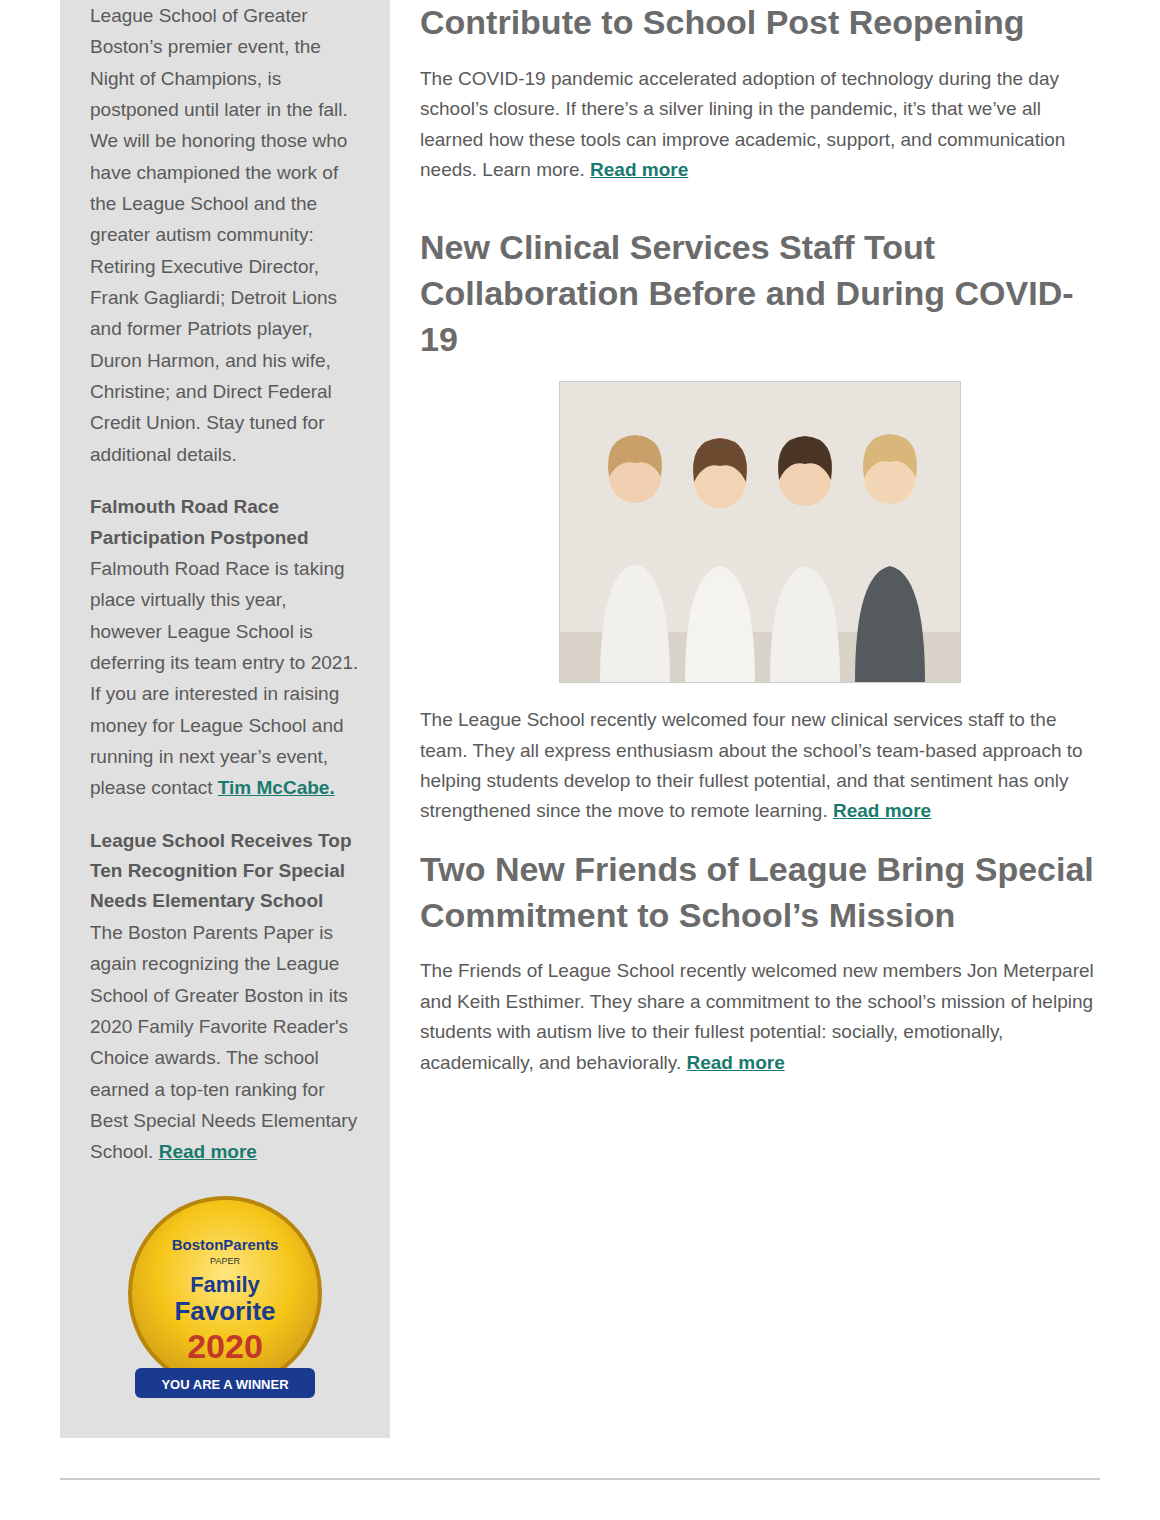League School of Greater Boston’s premier event, the Night of Champions, is postponed until later in the fall. We will be honoring those who have championed the work of the League School and the greater autism community: Retiring Executive Director, Frank Gagliardi; Detroit Lions and former Patriots player, Duron Harmon, and his wife, Christine; and Direct Federal Credit Union. Stay tuned for additional details.
Falmouth Road Race Participation Postponed
Falmouth Road Race is taking place virtually this year, however League School is deferring its team entry to 2021.
If you are interested in raising money for League School and running in next year’s event, please contact Tim McCabe.
League School Receives Top Ten Recognition For Special Needs Elementary School
The Boston Parents Paper is again recognizing the League School of Greater Boston in its 2020 Family Favorite Reader's Choice awards. The school earned a top-ten ranking for Best Special Needs Elementary School. Read more
Contribute to School Post Reopening
The COVID-19 pandemic accelerated adoption of technology during the day school’s closure. If there’s a silver lining in the pandemic, it’s that we’ve all learned how these tools can improve academic, support, and communication needs. Learn more. Read more
New Clinical Services Staff Tout Collaboration Before and During COVID-19
The League School recently welcomed four new clinical services staff to the team. They all express enthusiasm about the school’s team-based approach to helping students develop to their fullest potential, and that sentiment has only strengthened since the move to remote learning. Read more
Two New Friends of League Bring Special Commitment to School’s Mission
The Friends of League School recently welcomed new members Jon Meterparel and Keith Esthimer. They share a commitment to the school’s mission of helping students with autism live to their fullest potential: socially, emotionally, academically, and behaviorally. Read more